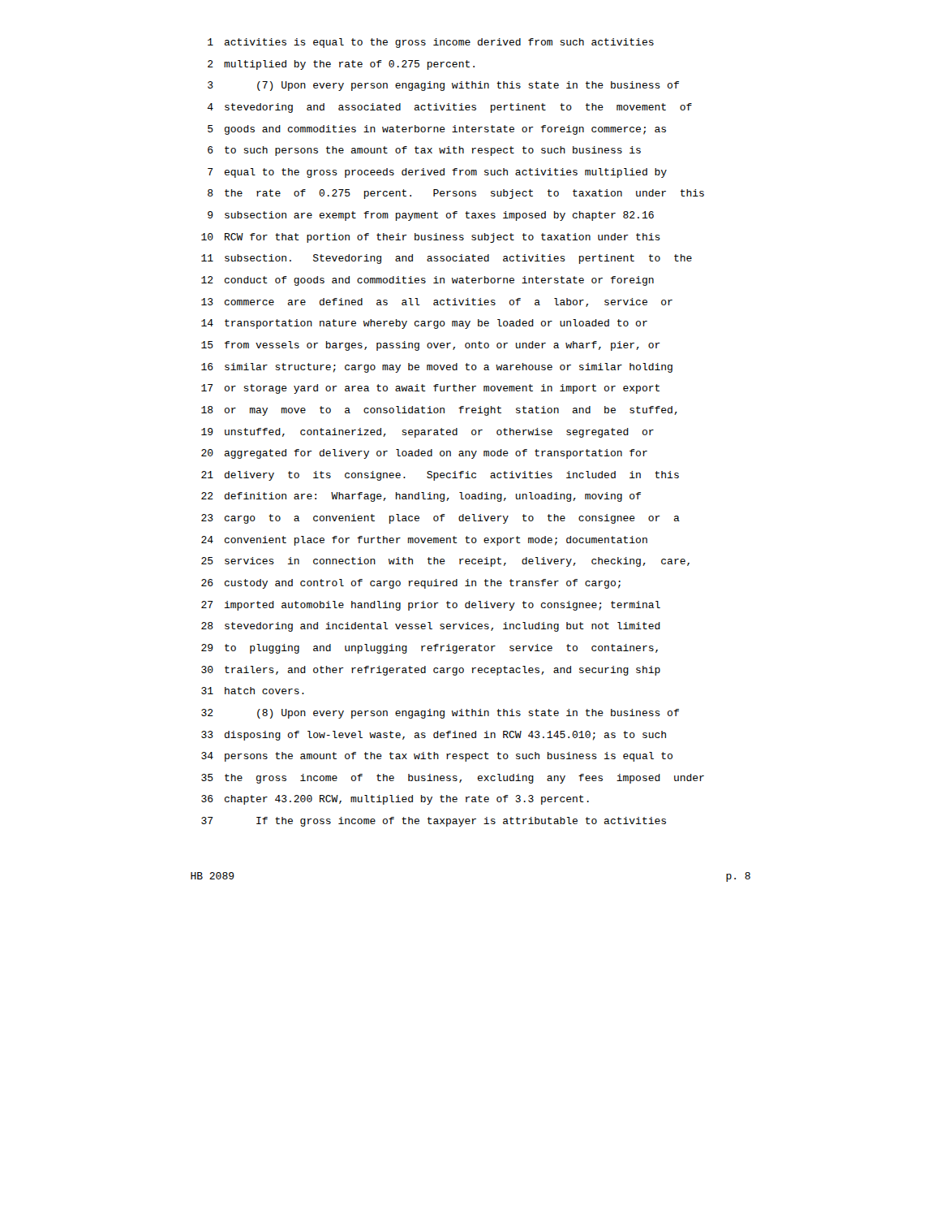activities is equal to the gross income derived from such activities
multiplied by the rate of 0.275 percent.
(7) Upon every person engaging within this state in the business of
stevedoring and associated activities pertinent to the movement of
goods and commodities in waterborne interstate or foreign commerce; as
to such persons the amount of tax with respect to such business is
equal to the gross proceeds derived from such activities multiplied by
the rate of 0.275 percent. Persons subject to taxation under this
subsection are exempt from payment of taxes imposed by chapter 82.16
RCW for that portion of their business subject to taxation under this
subsection. Stevedoring and associated activities pertinent to the
conduct of goods and commodities in waterborne interstate or foreign
commerce are defined as all activities of a labor, service or
transportation nature whereby cargo may be loaded or unloaded to or
from vessels or barges, passing over, onto or under a wharf, pier, or
similar structure; cargo may be moved to a warehouse or similar holding
or storage yard or area to await further movement in import or export
or may move to a consolidation freight station and be stuffed,
unstuffed, containerized, separated or otherwise segregated or
aggregated for delivery or loaded on any mode of transportation for
delivery to its consignee. Specific activities included in this
definition are: Wharfage, handling, loading, unloading, moving of
cargo to a convenient place of delivery to the consignee or a
convenient place for further movement to export mode; documentation
services in connection with the receipt, delivery, checking, care,
custody and control of cargo required in the transfer of cargo;
imported automobile handling prior to delivery to consignee; terminal
stevedoring and incidental vessel services, including but not limited
to plugging and unplugging refrigerator service to containers,
trailers, and other refrigerated cargo receptacles, and securing ship
hatch covers.
(8) Upon every person engaging within this state in the business of
disposing of low-level waste, as defined in RCW 43.145.010; as to such
persons the amount of the tax with respect to such business is equal to
the gross income of the business, excluding any fees imposed under
chapter 43.200 RCW, multiplied by the rate of 3.3 percent.
If the gross income of the taxpayer is attributable to activities
HB 2089
p. 8